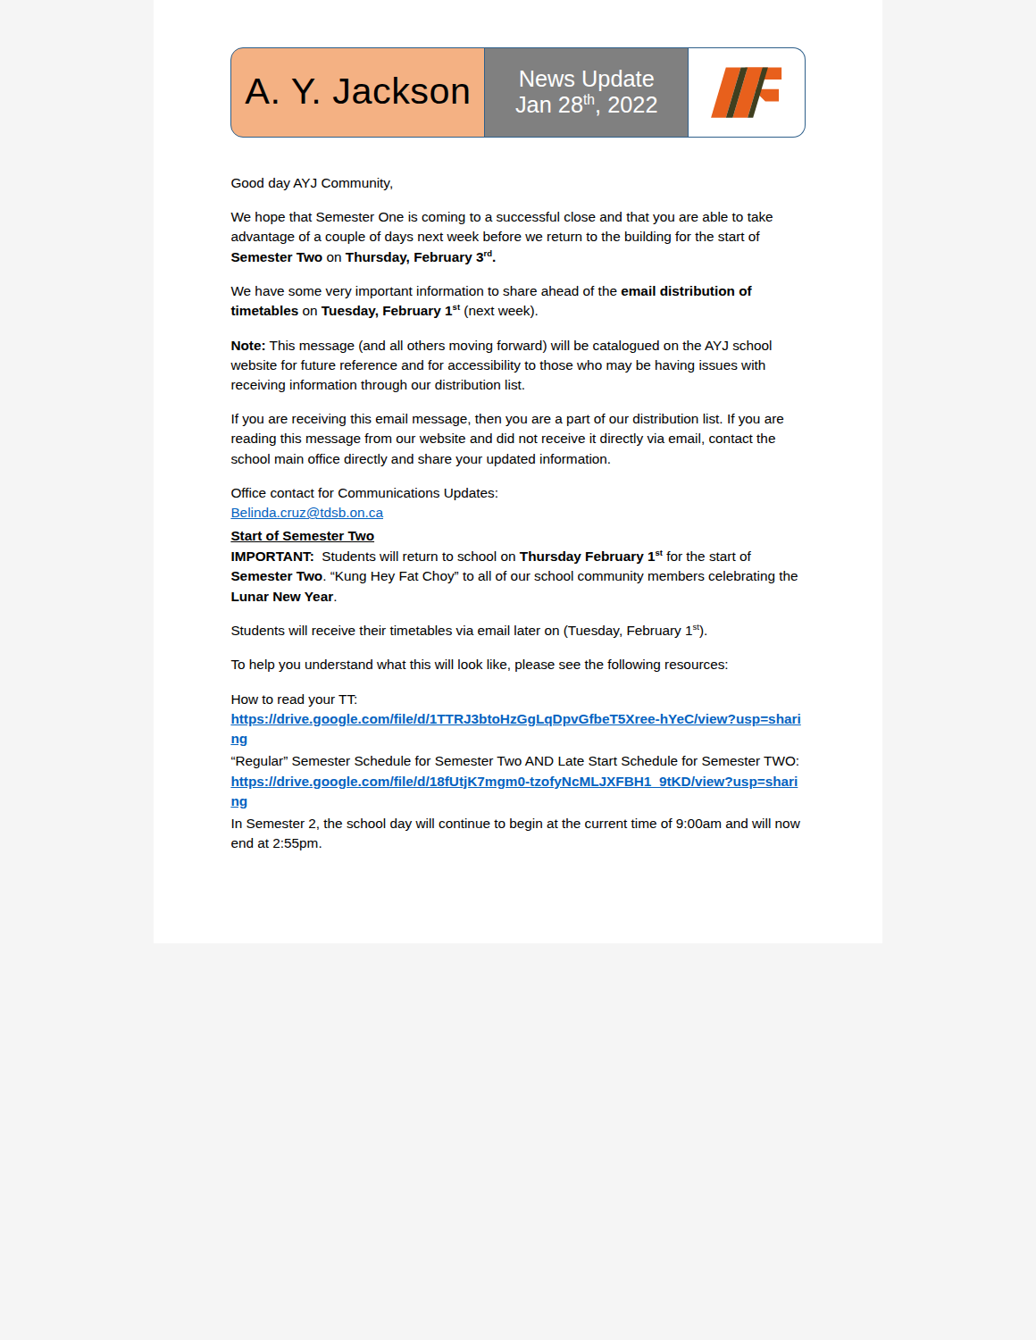A. Y. Jackson
News Update Jan 28th, 2022
Good day AYJ Community,
We hope that Semester One is coming to a successful close and that you are able to take advantage of a couple of days next week before we return to the building for the start of Semester Two on Thursday, February 3rd.
We have some very important information to share ahead of the email distribution of timetables on Tuesday, February 1st (next week).
Note: This message (and all others moving forward) will be catalogued on the AYJ school website for future reference and for accessibility to those who may be having issues with receiving information through our distribution list.
If you are receiving this email message, then you are a part of our distribution list. If you are reading this message from our website and did not receive it directly via email, contact the school main office directly and share your updated information.
Office contact for Communications Updates:
Belinda.cruz@tdsb.on.ca
Start of Semester Two
IMPORTANT: Students will return to school on Thursday February 1st for the start of Semester Two. “Kung Hey Fat Choy” to all of our school community members celebrating the Lunar New Year.
Students will receive their timetables via email later on (Tuesday, February 1st).
To help you understand what this will look like, please see the following resources:
How to read your TT:
https://drive.google.com/file/d/1TTRJ3btoHzGgLqDpvGfbeT5Xree-hYeC/view?usp=sharing
“Regular” Semester Schedule for Semester Two AND Late Start Schedule for Semester TWO:
https://drive.google.com/file/d/18fUtjK7mgm0-tzofyNcMLJXFBH1_9tKD/view?usp=sharing
In Semester 2, the school day will continue to begin at the current time of 9:00am and will now end at 2:55pm.